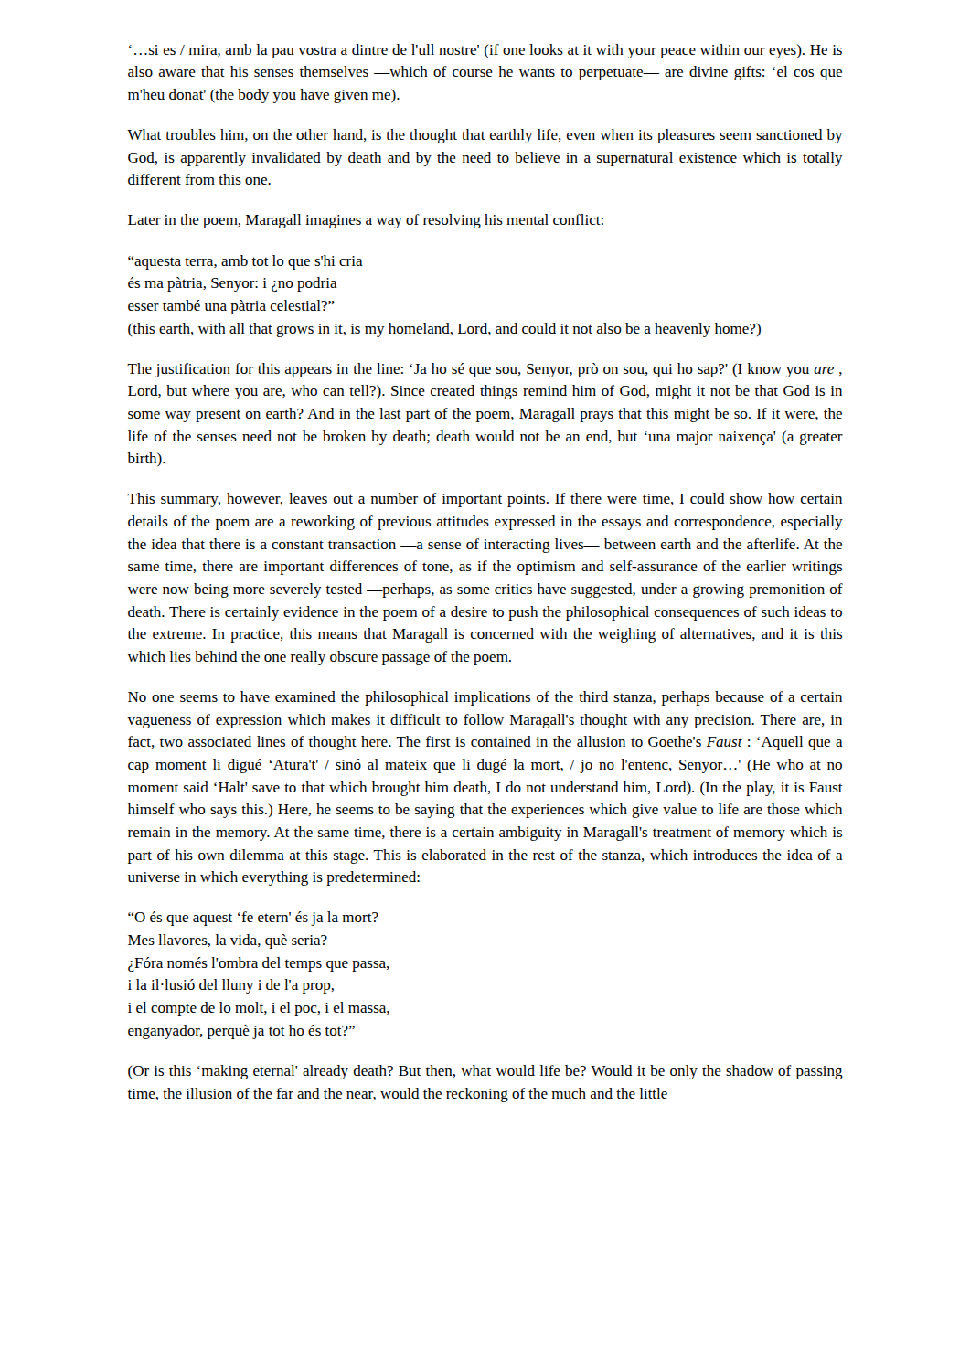‘…si es / mira, amb la pau vostra a dintre de l'ull nostre' (if one looks at it with your peace within our eyes). He is also aware that his senses themselves —which of course he wants to perpetuate— are divine gifts: ‘el cos que m'heu donat' (the body you have given me).
What troubles him, on the other hand, is the thought that earthly life, even when its pleasures seem sanctioned by God, is apparently invalidated by death and by the need to believe in a supernatural existence which is totally different from this one.
Later in the poem, Maragall imagines a way of resolving his mental conflict:
“aquesta terra, amb tot lo que s'hi cria
és ma pàtria, Senyor: i ¿no podria
esser també una pàtria celestial?”
(this earth, with all that grows in it, is my homeland, Lord, and could it not also be a heavenly home?)
The justification for this appears in the line: ‘Ja ho sé que sou, Senyor, prò on sou, qui ho sap?' (I know you are , Lord, but where you are, who can tell?). Since created things remind him of God, might it not be that God is in some way present on earth? And in the last part of the poem, Maragall prays that this might be so. If it were, the life of the senses need not be broken by death; death would not be an end, but ‘una major naixença' (a greater birth).
This summary, however, leaves out a number of important points. If there were time, I could show how certain details of the poem are a reworking of previous attitudes expressed in the essays and correspondence, especially the idea that there is a constant transaction —a sense of interacting lives— between earth and the afterlife. At the same time, there are important differences of tone, as if the optimism and self-assurance of the earlier writings were now being more severely tested —perhaps, as some critics have suggested, under a growing premonition of death. There is certainly evidence in the poem of a desire to push the philosophical consequences of such ideas to the extreme. In practice, this means that Maragall is concerned with the weighing of alternatives, and it is this which lies behind the one really obscure passage of the poem.
No one seems to have examined the philosophical implications of the third stanza, perhaps because of a certain vagueness of expression which makes it difficult to follow Maragall's thought with any precision. There are, in fact, two associated lines of thought here. The first is contained in the allusion to Goethe's Faust : ‘Aquell que a cap moment li digué ‘Atura't' / sinó al mateix que li dugé la mort, / jo no l'entenc, Senyor…' (He who at no moment said ‘Halt' save to that which brought him death, I do not understand him, Lord). (In the play, it is Faust himself who says this.) Here, he seems to be saying that the experiences which give value to life are those which remain in the memory. At the same time, there is a certain ambiguity in Maragall's treatment of memory which is part of his own dilemma at this stage. This is elaborated in the rest of the stanza, which introduces the idea of a universe in which everything is predetermined:
“O és que aquest ‘fe etern' és ja la mort?
Mes llavores, la vida, què seria?
¿Fóra només l'ombra del temps que passa,
i la il·lusió del lluny i de l'a prop,
i el compte de lo molt, i el poc, i el massa,
enganyador, perquè ja tot ho és tot?”
(Or is this ‘making eternal' already death? But then, what would life be? Would it be only the shadow of passing time, the illusion of the far and the near, would the reckoning of the much and the little